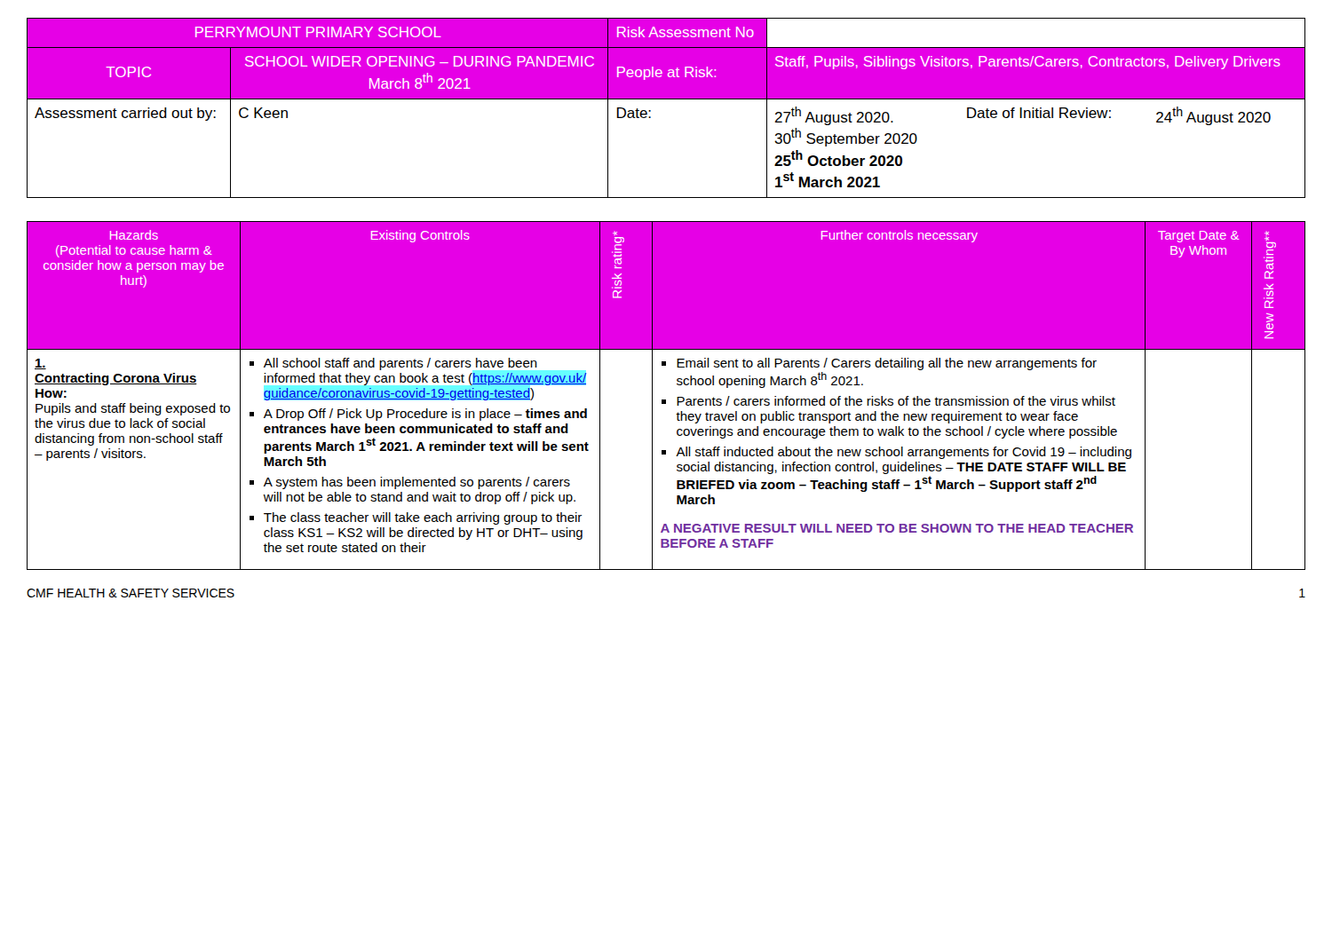| PERRYMOUNT PRIMARY SCHOOL | Risk Assessment No | |
| TOPIC | SCHOOL WIDER OPENING – DURING PANDEMIC March 8 th 2021 | People at Risk: | Staff, Pupils, Siblings Visitors, Parents/Carers, Contractors, Delivery Drivers |
| Assessment carried out by: | C Keen | Date: | / 27 th August 2020. 30 th September 2020 25 th October 2020 1 st March 2021 / Date of Initial Review: / 24 th August 2020 / |
| Hazards (Potential to cause harm & consider how a person may be hurt) | Existing Controls | Risk rating* | Further controls necessary | Target Date & By Whom | New Risk Rating** |
| --- | --- | --- | --- | --- | --- |
| 1. Contracting Corona Virus How: Pupils and staff being exposed to the virus due to lack of social distancing from non-school staff – parents / visitors. | All school staff and parents / carers have been informed that they can book a test ( https://www.gov.uk/guidance/coronavirus-covid-19-getting-tested ) A Drop Off / Pick Up Procedure is in place – times and entrances have been communicated to staff and parents March 1 st 2021. A reminder text will be sent March 5th A system has been implemented so parents / carers will not be able to stand and wait to drop off / pick up. The class teacher will take each arriving group to their class KS1 – KS2 will be directed by HT or DHT– using the set route stated on their | | Email sent to all Parents / Carers detailing all the new arrangements for school opening March 8 th 2021. Parents / carers informed of the risks of the transmission of the virus whilst they travel on public transport and the new requirement to wear face coverings and encourage them to walk to the school / cycle where possible All staff inducted about the new school arrangements for Covid 19 – including social distancing, infection control, guidelines – THE DATE STAFF WILL BE BRIEFED via zoom – Teaching staff – 1 st March – Support staff 2 nd March A NEGATIVE RESULT WILL NEED TO BE SHOWN TO THE HEAD TEACHER BEFORE A STAFF | | |
CMF HEALTH & SAFETY SERVICES 1